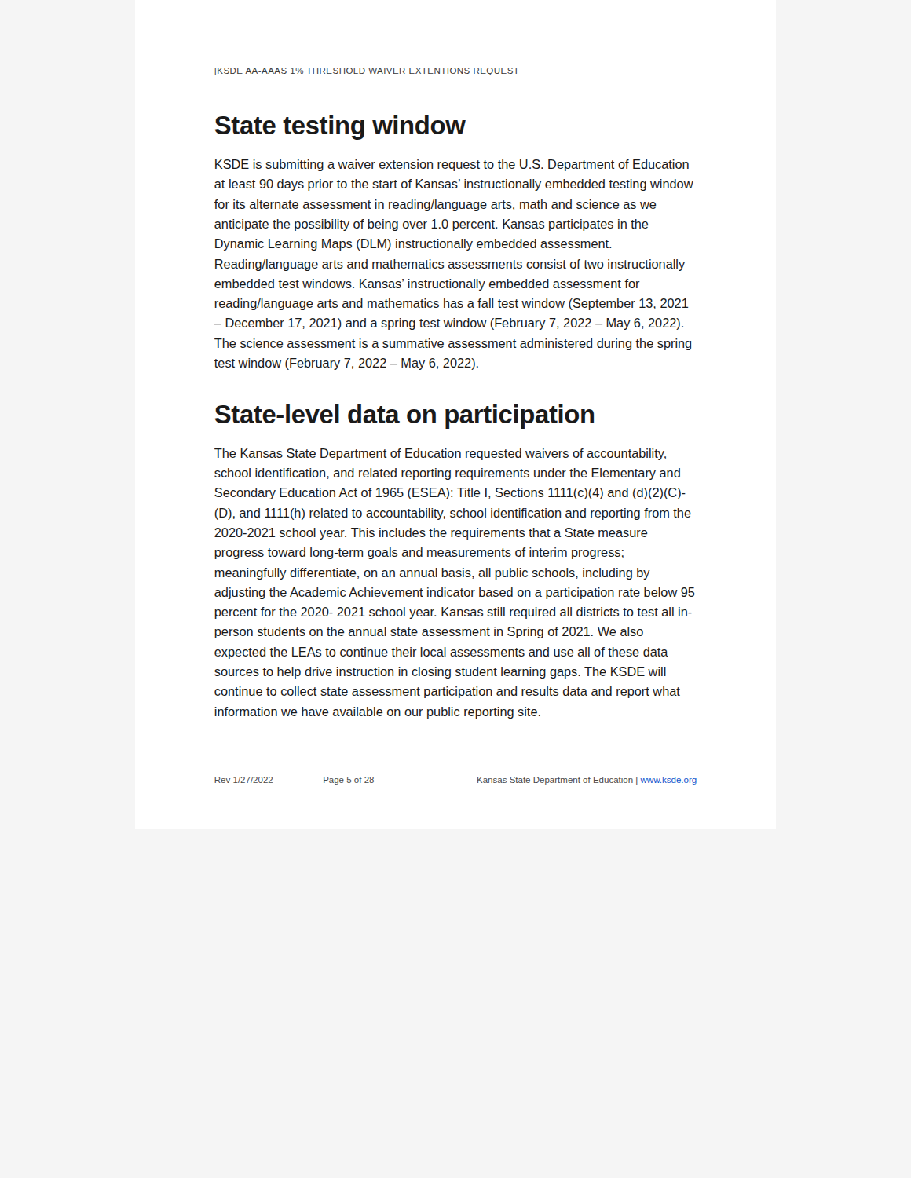|KSDE AA-AAAS 1% Threshold Waiver Extentions Request
State testing window
KSDE is submitting a waiver extension request to the U.S. Department of Education at least 90 days prior to the start of Kansas’ instructionally embedded testing window for its alternate assessment in reading/language arts, math and science as we anticipate the possibility of being over 1.0 percent. Kansas participates in the Dynamic Learning Maps (DLM) instructionally embedded assessment. Reading/language arts and mathematics assessments consist of two instructionally embedded test windows. Kansas’ instructionally embedded assessment for reading/language arts and mathematics has a fall test window (September 13, 2021 – December 17, 2021) and a spring test window (February 7, 2022 – May 6, 2022). The science assessment is a summative assessment administered during the spring test window (February 7, 2022 – May 6, 2022).
State-level data on participation
The Kansas State Department of Education requested waivers of accountability, school identification, and related reporting requirements under the Elementary and Secondary Education Act of 1965 (ESEA): Title I, Sections 1111(c)(4) and (d)(2)(C)-(D), and 1111(h) related to accountability, school identification and reporting from the 2020-2021 school year. This includes the requirements that a State measure progress toward long-term goals and measurements of interim progress; meaningfully differentiate, on an annual basis, all public schools, including by adjusting the Academic Achievement indicator based on a participation rate below 95 percent for the 2020- 2021 school year. Kansas still required all districts to test all in-person students on the annual state assessment in Spring of 2021. We also expected the LEAs to continue their local assessments and use all of these data sources to help drive instruction in closing student learning gaps. The KSDE will continue to collect state assessment participation and results data and report what information we have available on our public reporting site.
Rev 1/27/2022 Page 5 of 28 Kansas State Department of Education | www.ksde.org